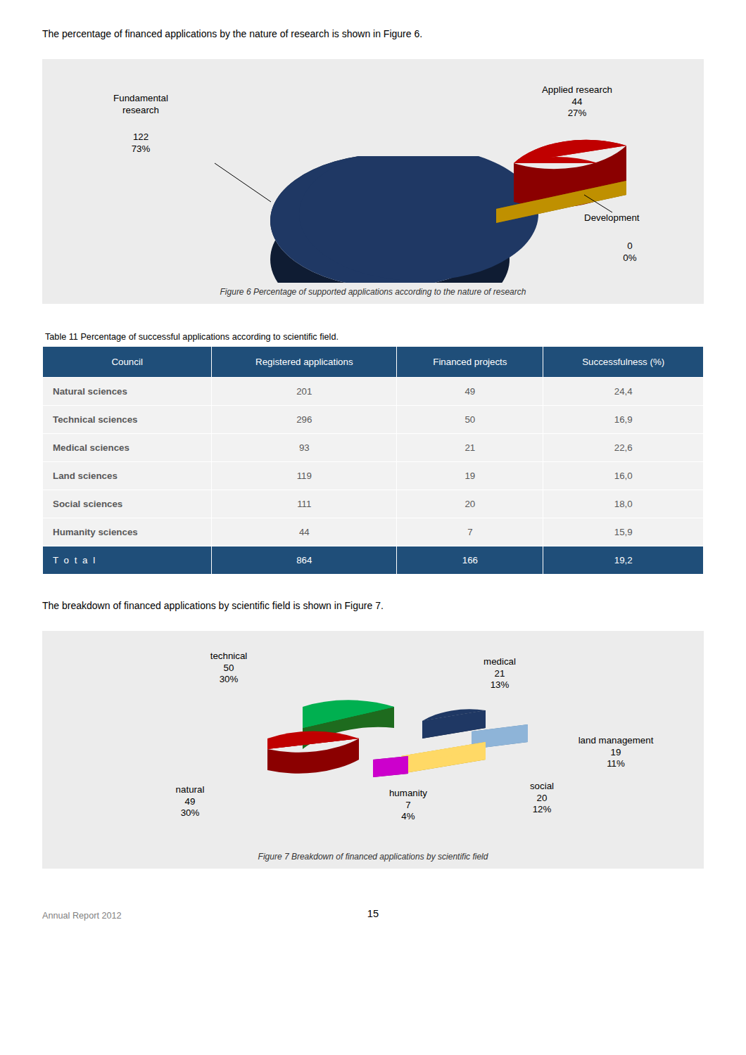The percentage of financed applications by the nature of research is shown in Figure 6.
Fundamental
research
122
73%
Applied research
44
27%
Development
0
0%
Figure 6 Percentage of supported applications according to the nature of research
Table 11 Percentage of successful applications according to scientific field.
| Council | Registered applications | Financed projects | Successfulness (%) |
| --- | --- | --- | --- |
| Natural sciences | 201 | 49 | 24,4 |
| Technical sciences | 296 | 50 | 16,9 |
| Medical sciences | 93 | 21 | 22,6 |
| Land sciences | 119 | 19 | 16,0 |
| Social sciences | 111 | 20 | 18,0 |
| Humanity sciences | 44 | 7 | 15,9 |
| T o t a l | 864 | 166 | 19,2 |
The breakdown of financed applications by scientific field is shown in Figure 7.
technical
50
30%
medical
21
13%
land management
19
11%
social
20
12%
humanity
7
4%
natural
49
30%
Figure 7 Breakdown of financed applications by scientific field
Annual Report 2012 15